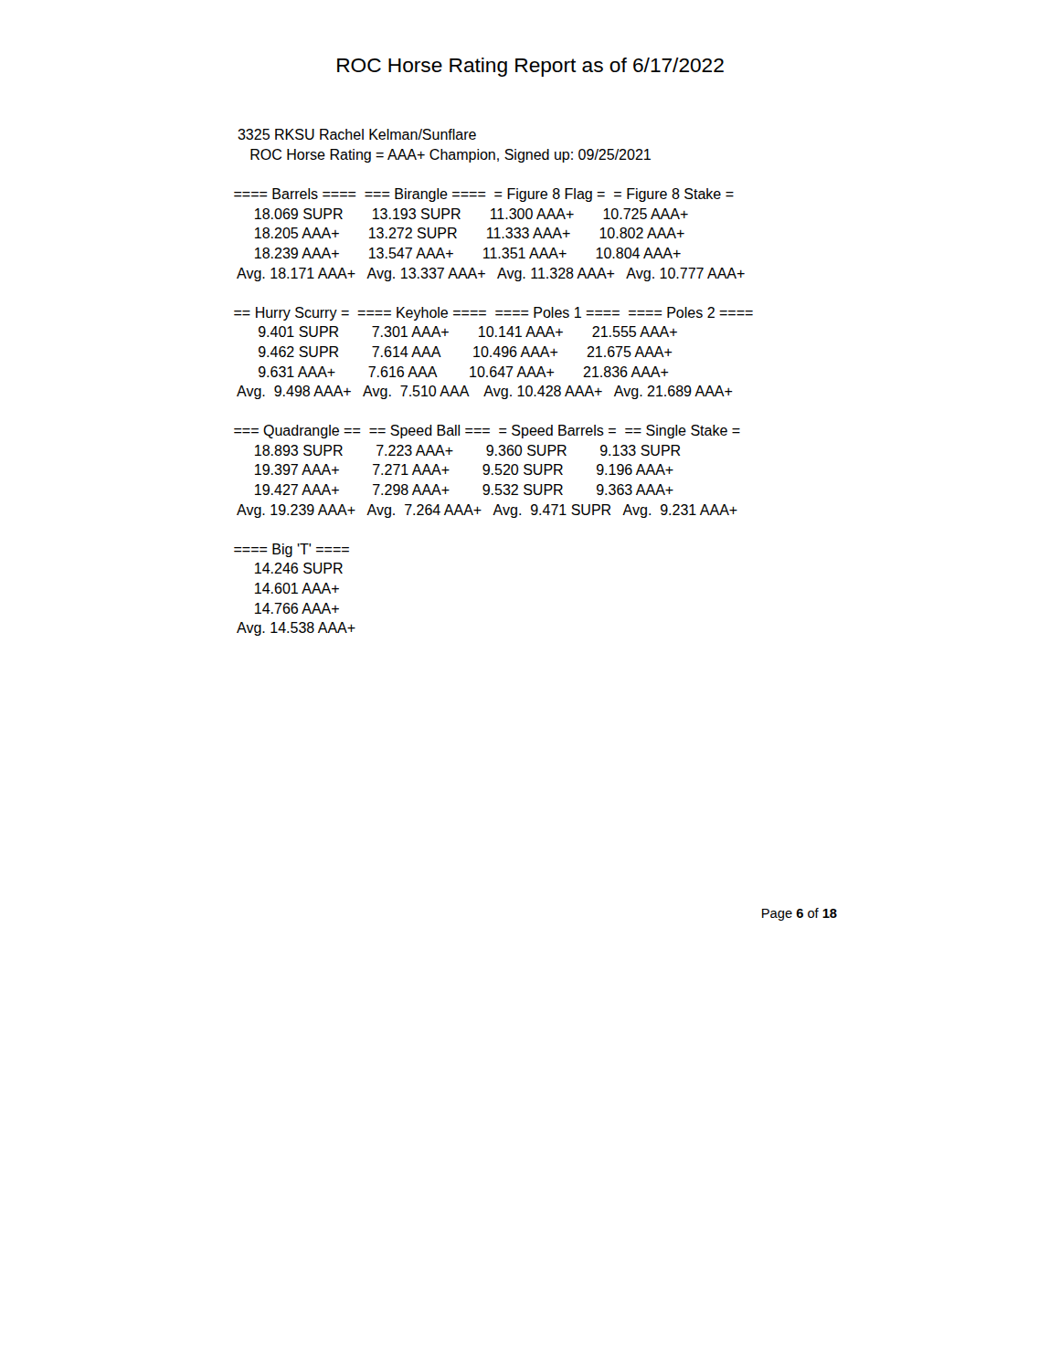ROC Horse Rating Report as of 6/17/2022
 3325 RKSU Rachel Kelman/Sunflare
    ROC Horse Rating = AAA+ Champion, Signed up: 09/25/2021

==== Barrels ====  === Birangle ====  = Figure 8 Flag =  = Figure 8 Stake =
     18.069 SUPR       13.193 SUPR       11.300 AAA+       10.725 AAA+
     18.205 AAA+       13.272 SUPR       11.333 AAA+       10.802 AAA+
     18.239 AAA+       13.547 AAA+       11.351 AAA+       10.804 AAA+
 Avg. 18.171 AAA+   Avg. 13.337 AAA+   Avg. 11.328 AAA+   Avg. 10.777 AAA+

== Hurry Scurry =  ==== Keyhole ====  ==== Poles 1 ====  ==== Poles 2 ====
      9.401 SUPR        7.301 AAA+       10.141 AAA+       21.555 AAA+
      9.462 SUPR        7.614 AAA        10.496 AAA+       21.675 AAA+
      9.631 AAA+        7.616 AAA        10.647 AAA+       21.836 AAA+
 Avg.  9.498 AAA+   Avg.  7.510 AAA    Avg. 10.428 AAA+   Avg. 21.689 AAA+

=== Quadrangle ==  == Speed Ball ===  = Speed Barrels =  == Single Stake =
     18.893 SUPR        7.223 AAA+        9.360 SUPR        9.133 SUPR
     19.397 AAA+        7.271 AAA+        9.520 SUPR        9.196 AAA+
     19.427 AAA+        7.298 AAA+        9.532 SUPR        9.363 AAA+
 Avg. 19.239 AAA+   Avg.  7.264 AAA+   Avg.  9.471 SUPR   Avg.  9.231 AAA+

==== Big 'T' ====
     14.246 SUPR
     14.601 AAA+
     14.766 AAA+
 Avg. 14.538 AAA+
Page 6 of 18